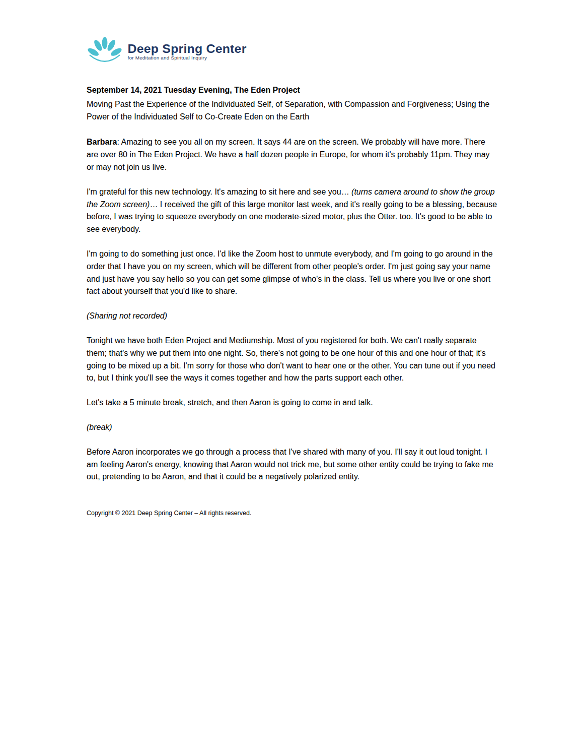Deep Spring Center
for Meditation and Spiritual Inquiry
September 14, 2021 Tuesday Evening, The Eden Project
Moving Past the Experience of the Individuated Self, of Separation, with Compassion and Forgiveness; Using the Power of the Individuated Self to Co-Create Eden on the Earth
Barbara: Amazing to see you all on my screen. It says 44 are on the screen. We probably will have more. There are over 80 in The Eden Project. We have a half dozen people in Europe, for whom it's probably 11pm. They may or may not join us live.
I'm grateful for this new technology. It's amazing to sit here and see you… (turns camera around to show the group the Zoom screen)… I received the gift of this large monitor last week, and it's really going to be a blessing, because before, I was trying to squeeze everybody on one moderate-sized motor, plus the Otter. too. It's good to be able to see everybody.
I'm going to do something just once. I'd like the Zoom host to unmute everybody, and I'm going to go around in the order that I have you on my screen, which will be different from other people's order. I'm just going say your name and just have you say hello so you can get some glimpse of who's in the class. Tell us where you live or one short fact about yourself that you'd like to share.
(Sharing not recorded)
Tonight we have both Eden Project and Mediumship. Most of you registered for both. We can't really separate them; that's why we put them into one night. So, there's not going to be one hour of this and one hour of that; it's going to be mixed up a bit. I'm sorry for those who don't want to hear one or the other. You can tune out if you need to, but I think you'll see the ways it comes together and how the parts support each other.
Let's take a 5 minute break, stretch, and then Aaron is going to come in and talk.
(break)
Before Aaron incorporates we go through a process that I've shared with many of you. I'll say it out loud tonight. I am feeling Aaron's energy, knowing that Aaron would not trick me, but some other entity could be trying to fake me out, pretending to be Aaron, and that it could be a negatively polarized entity.
Copyright © 2021 Deep Spring Center – All rights reserved.